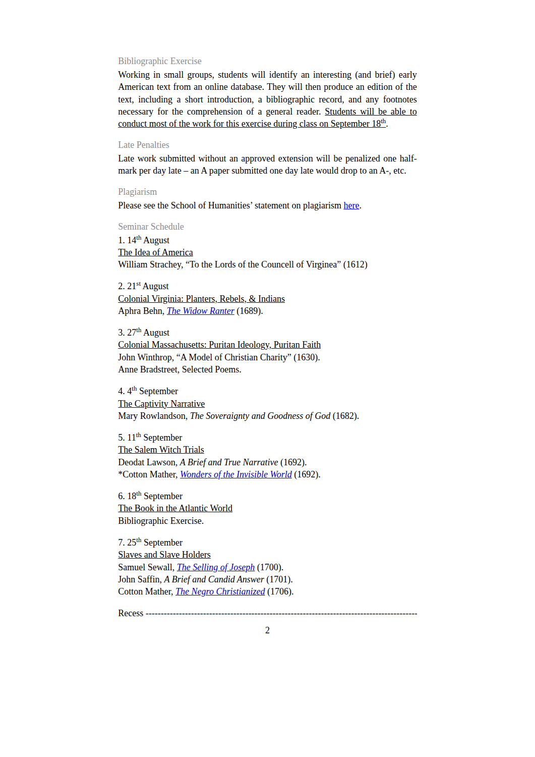Bibliographic Exercise
Working in small groups, students will identify an interesting (and brief) early American text from an online database. They will then produce an edition of the text, including a short introduction, a bibliographic record, and any footnotes necessary for the comprehension of a general reader. Students will be able to conduct most of the work for this exercise during class on September 18th.
Late Penalties
Late work submitted without an approved extension will be penalized one half-mark per day late – an A paper submitted one day late would drop to an A-, etc.
Plagiarism
Please see the School of Humanities’ statement on plagiarism here.
Seminar Schedule
1. 14th August
The Idea of America
William Strachey, “To the Lords of the Councell of Virginea” (1612)
2. 21st August
Colonial Virginia: Planters, Rebels, & Indians
Aphra Behn, The Widow Ranter (1689).
3. 27th August
Colonial Massachusetts: Puritan Ideology, Puritan Faith
John Winthrop, “A Model of Christian Charity” (1630).
Anne Bradstreet, Selected Poems.
4. 4th September
The Captivity Narrative
Mary Rowlandson, The Soveraignty and Goodness of God (1682).
5. 11th September
The Salem Witch Trials
Deodat Lawson, A Brief and True Narrative (1692).
*Cotton Mather, Wonders of the Invisible World (1692).
6. 18th September
The Book in the Atlantic World
Bibliographic Exercise.
7. 25th September
Slaves and Slave Holders
Samuel Sewall, The Selling of Joseph (1700).
John Saffin, A Brief and Candid Answer (1701).
Cotton Mather, The Negro Christianized (1706).
Recess ------------------------------------------------------------------------------------------
2